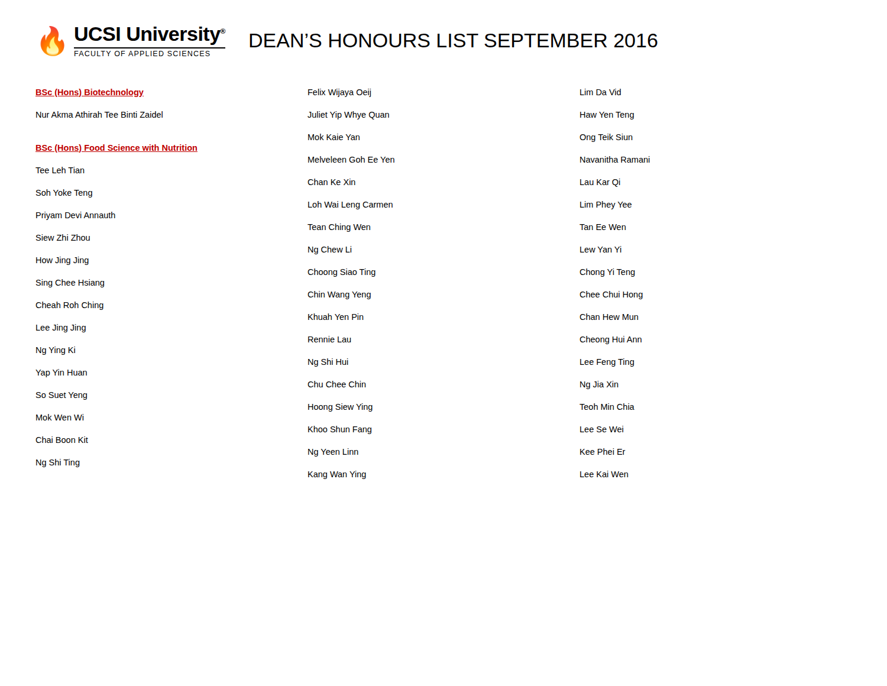🔥
UCSI University®
FACULTY OF APPLIED SCIENCES
DEAN’S HONOURS LIST SEPTEMBER 2016
BSc (Hons) Biotechnology
Nur Akma Athirah Tee Binti Zaidel
BSc (Hons) Food Science with Nutrition
Tee Leh Tian
Soh Yoke Teng
Priyam Devi Annauth
Siew Zhi Zhou
How Jing Jing
Sing Chee Hsiang
Cheah Roh Ching
Lee Jing Jing
Ng Ying Ki
Yap Yin Huan
So Suet Yeng
Mok Wen Wi
Chai Boon Kit
Ng Shi Ting
Felix Wijaya Oeij
Juliet Yip Whye Quan
Mok Kaie Yan
Melveleen Goh Ee Yen
Chan Ke Xin
Loh Wai Leng Carmen
Tean Ching Wen
Ng Chew Li
Choong Siao Ting
Chin Wang Yeng
Khuah Yen Pin
Rennie Lau
Ng Shi Hui
Chu Chee Chin
Hoong Siew Ying
Khoo Shun Fang
Ng Yeen Linn
Kang Wan Ying
Lim Da Vid
Haw Yen Teng
Ong Teik Siun
Navanitha Ramani
Lau Kar Qi
Lim Phey Yee
Tan Ee Wen
Lew Yan Yi
Chong Yi Teng
Chee Chui Hong
Chan Hew Mun
Cheong Hui Ann
Lee Feng Ting
Ng Jia Xin
Teoh Min Chia
Lee Se Wei
Kee Phei Er
Lee Kai Wen